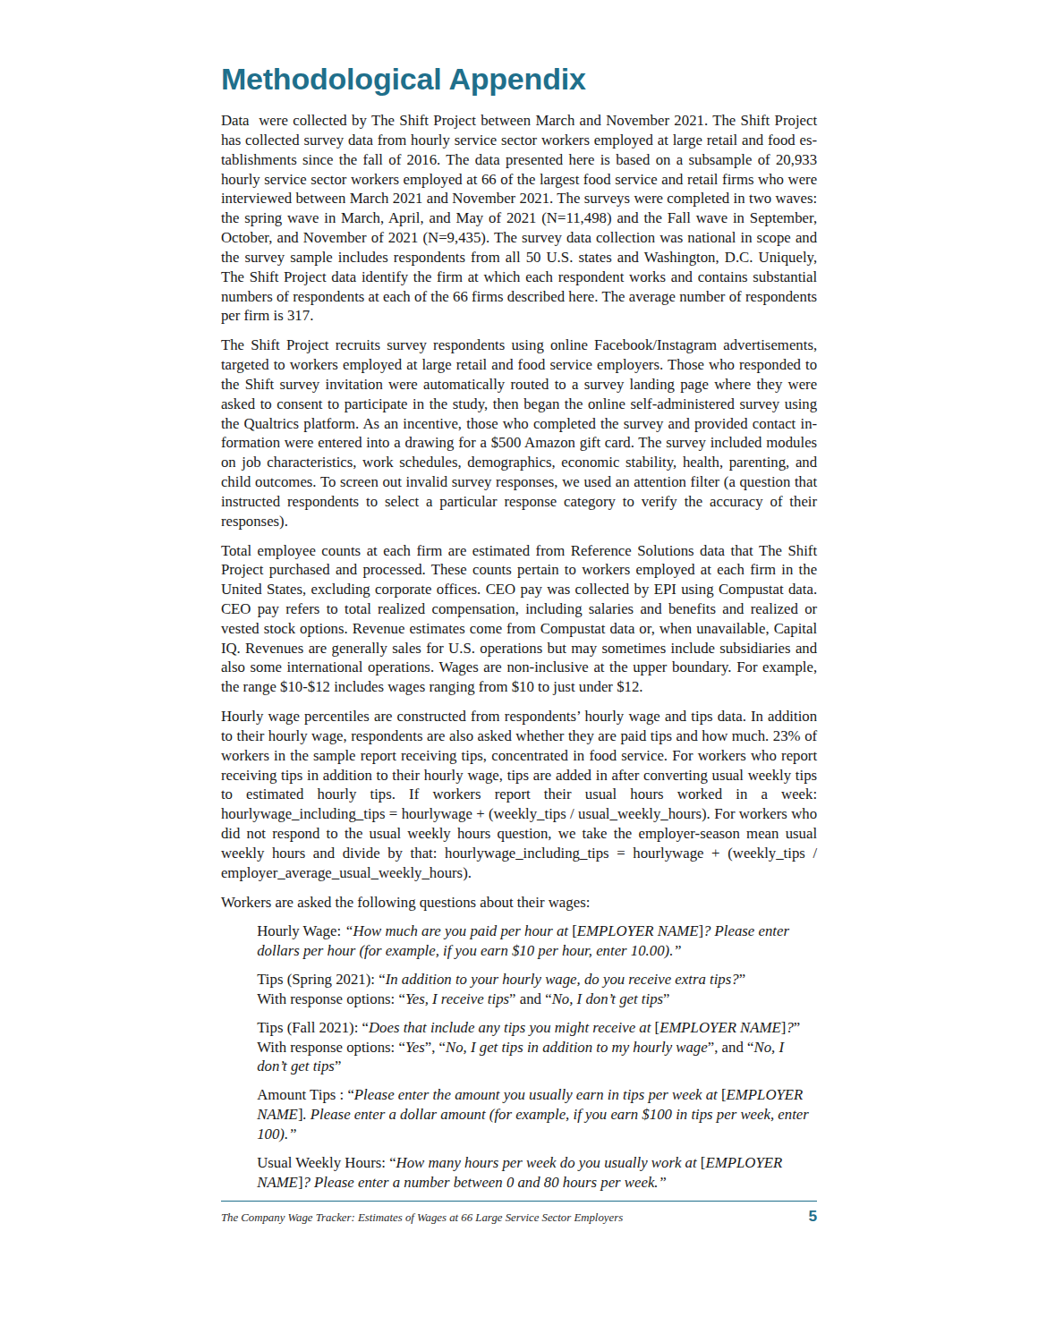Methodological Appendix
Data were collected by The Shift Project between March and November 2021. The Shift Project has collected survey data from hourly service sector workers employed at large retail and food establishments since the fall of 2016. The data presented here is based on a subsample of 20,933 hourly service sector workers employed at 66 of the largest food service and retail firms who were interviewed between March 2021 and November 2021. The surveys were completed in two waves: the spring wave in March, April, and May of 2021 (N=11,498) and the Fall wave in September, October, and November of 2021 (N=9,435). The survey data collection was national in scope and the survey sample includes respondents from all 50 U.S. states and Washington, D.C. Uniquely, The Shift Project data identify the firm at which each respondent works and contains substantial numbers of respondents at each of the 66 firms described here. The average number of respondents per firm is 317.
The Shift Project recruits survey respondents using online Facebook/Instagram advertisements, targeted to workers employed at large retail and food service employers. Those who responded to the Shift survey invitation were automatically routed to a survey landing page where they were asked to consent to participate in the study, then began the online self-administered survey using the Qualtrics platform. As an incentive, those who completed the survey and provided contact information were entered into a drawing for a $500 Amazon gift card. The survey included modules on job characteristics, work schedules, demographics, economic stability, health, parenting, and child outcomes. To screen out invalid survey responses, we used an attention filter (a question that instructed respondents to select a particular response category to verify the accuracy of their responses).
Total employee counts at each firm are estimated from Reference Solutions data that The Shift Project purchased and processed. These counts pertain to workers employed at each firm in the United States, excluding corporate offices. CEO pay was collected by EPI using Compustat data. CEO pay refers to total realized compensation, including salaries and benefits and realized or vested stock options. Revenue estimates come from Compustat data or, when unavailable, Capital IQ. Revenues are generally sales for U.S. operations but may sometimes include subsidiaries and also some international operations. Wages are non-inclusive at the upper boundary. For example, the range $10-$12 includes wages ranging from $10 to just under $12.
Hourly wage percentiles are constructed from respondents’ hourly wage and tips data. In addition to their hourly wage, respondents are also asked whether they are paid tips and how much. 23% of workers in the sample report receiving tips, concentrated in food service. For workers who report receiving tips in addition to their hourly wage, tips are added in after converting usual weekly tips to estimated hourly tips. If workers report their usual hours worked in a week: hourlywage_including_tips = hourlywage + (weekly_tips / usual_weekly_hours). For workers who did not respond to the usual weekly hours question, we take the employer-season mean usual weekly hours and divide by that: hourlywage_including_tips = hourlywage + (weekly_tips / employer_average_usual_weekly_hours).
Workers are asked the following questions about their wages:
Hourly Wage: “How much are you paid per hour at [EMPLOYER NAME]? Please enter dollars per hour (for example, if you earn $10 per hour, enter 10.00).”
Tips (Spring 2021): “In addition to your hourly wage, do you receive extra tips?”
With response options: “Yes, I receive tips” and “No, I don’t get tips”
Tips (Fall 2021): “Does that include any tips you might receive at [EMPLOYER NAME]?”
With response options: “Yes”, “No, I get tips in addition to my hourly wage”, and “No, I don’t get tips”
Amount Tips : “Please enter the amount you usually earn in tips per week at [EMPLOYER NAME]. Please enter a dollar amount (for example, if you earn $100 in tips per week, enter 100).”
Usual Weekly Hours: “How many hours per week do you usually work at [EMPLOYER NAME]? Please enter a number between 0 and 80 hours per week.”
The Company Wage Tracker: Estimates of Wages at 66 Large Service Sector Employers 5